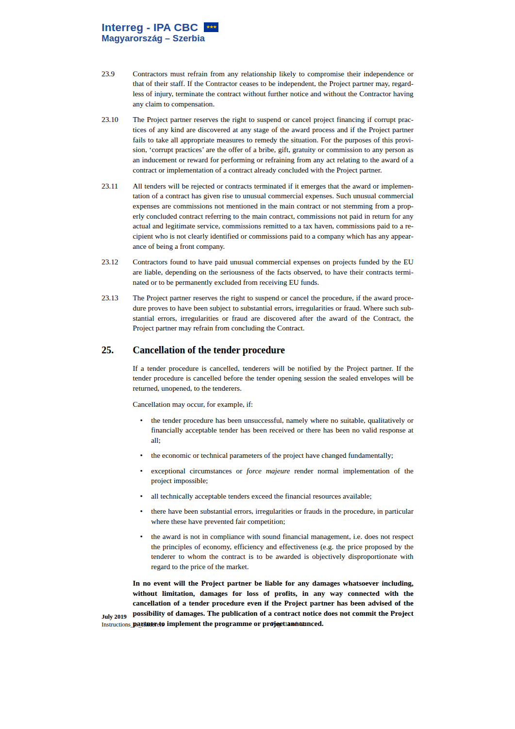Interreg - IPA CBC ★★★
Magyarország – Szerbia
23.9
Contractors must refrain from any relationship likely to compromise their independence or that of their staff. If the Contractor ceases to be independent, the Project partner may, regardless of injury, terminate the contract without further notice and without the Contractor having any claim to compensation.
23.10
The Project partner reserves the right to suspend or cancel project financing if corrupt practices of any kind are discovered at any stage of the award process and if the Project partner fails to take all appropriate measures to remedy the situation. For the purposes of this provision, ‘corrupt practices’ are the offer of a bribe, gift, gratuity or commission to any person as an inducement or reward for performing or refraining from any act relating to the award of a contract or implementation of a contract already concluded with the Project partner.
23.11
All tenders will be rejected or contracts terminated if it emerges that the award or implementation of a contract has given rise to unusual commercial expenses. Such unusual commercial expenses are commissions not mentioned in the main contract or not stemming from a properly concluded contract referring to the main contract, commissions not paid in return for any actual and legitimate service, commissions remitted to a tax haven, commissions paid to a recipient who is not clearly identified or commissions paid to a company which has any appearance of being a front company.
23.12
Contractors found to have paid unusual commercial expenses on projects funded by the EU are liable, depending on the seriousness of the facts observed, to have their contracts terminated or to be permanently excluded from receiving EU funds.
23.13
The Project partner reserves the right to suspend or cancel the procedure, if the award procedure proves to have been subject to substantial errors, irregularities or fraud. Where such substantial errors, irregularities or fraud are discovered after the award of the Contract, the Project partner may refrain from concluding the Contract.
25. Cancellation of the tender procedure
If a tender procedure is cancelled, tenderers will be notified by the Project partner. If the tender procedure is cancelled before the tender opening session the sealed envelopes will be returned, unopened, to the tenderers.
Cancellation may occur, for example, if:
the tender procedure has been unsuccessful, namely where no suitable, qualitatively or financially acceptable tender has been received or there has been no valid response at all;
the economic or technical parameters of the project have changed fundamentally;
exceptional circumstances or force majeure render normal implementation of the project impossible;
all technically acceptable tenders exceed the financial resources available;
there have been substantial errors, irregularities or frauds in the procedure, in particular where these have prevented fair competition;
the award is not in compliance with sound financial management, i.e. does not respect the principles of economy, efficiency and effectiveness (e.g. the price proposed by the tenderer to whom the contract is to be awarded is objectively disproportionate with regard to the price of the market.
In no event will the Project partner be liable for any damages whatsoever including, without limitation, damages for loss of profits, in any way connected with the cancellation of a tender procedure even if the Project partner has been advised of the possibility of damages. The publication of a contract notice does not commit the Project partner to implement the programme or project announced.
July 2019
Instructions_to_tenderers
Page 11 of 12